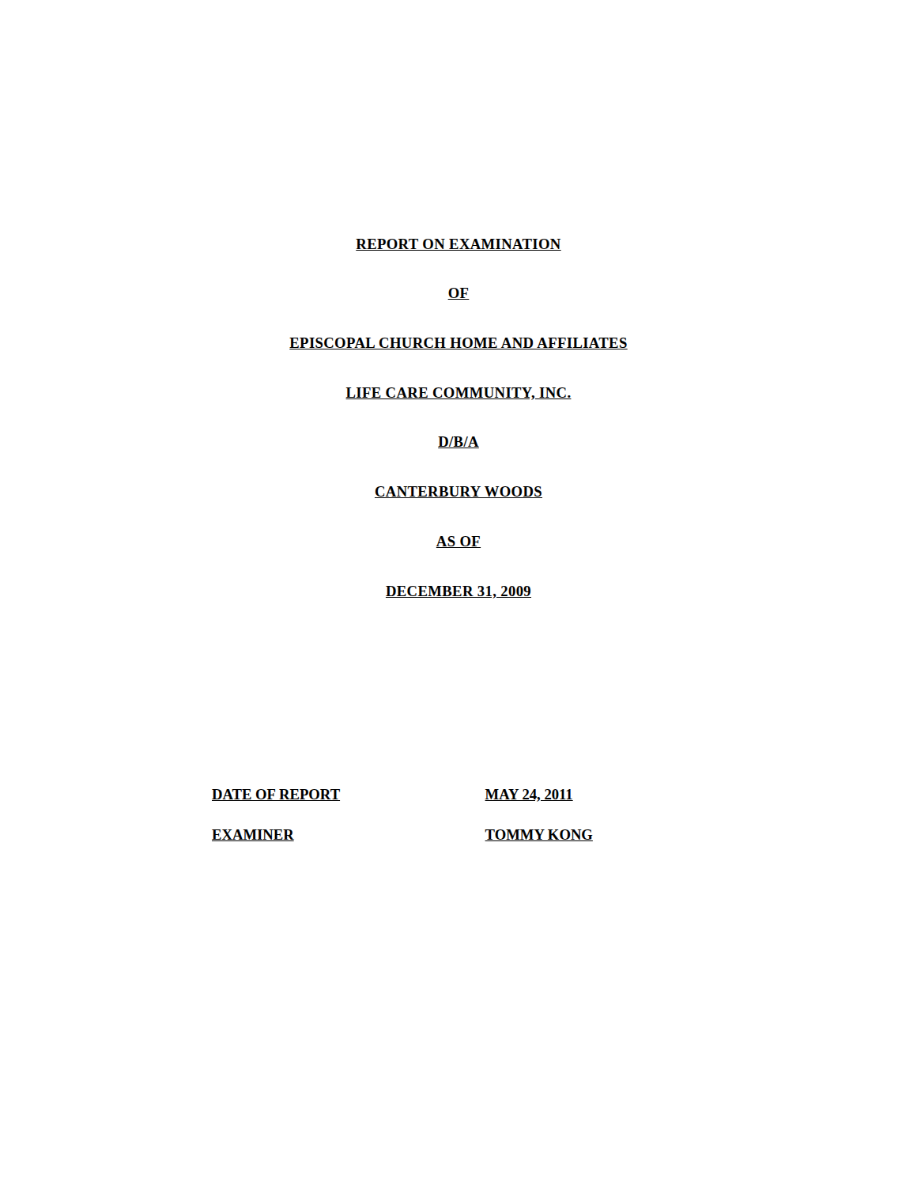REPORT ON EXAMINATION
OF
EPISCOPAL CHURCH HOME AND AFFILIATES
LIFE CARE COMMUNITY, INC.
D/B/A
CANTERBURY WOODS
AS OF
DECEMBER 31, 2009
DATE OF REPORT MAY 24, 2011
EXAMINER TOMMY KONG